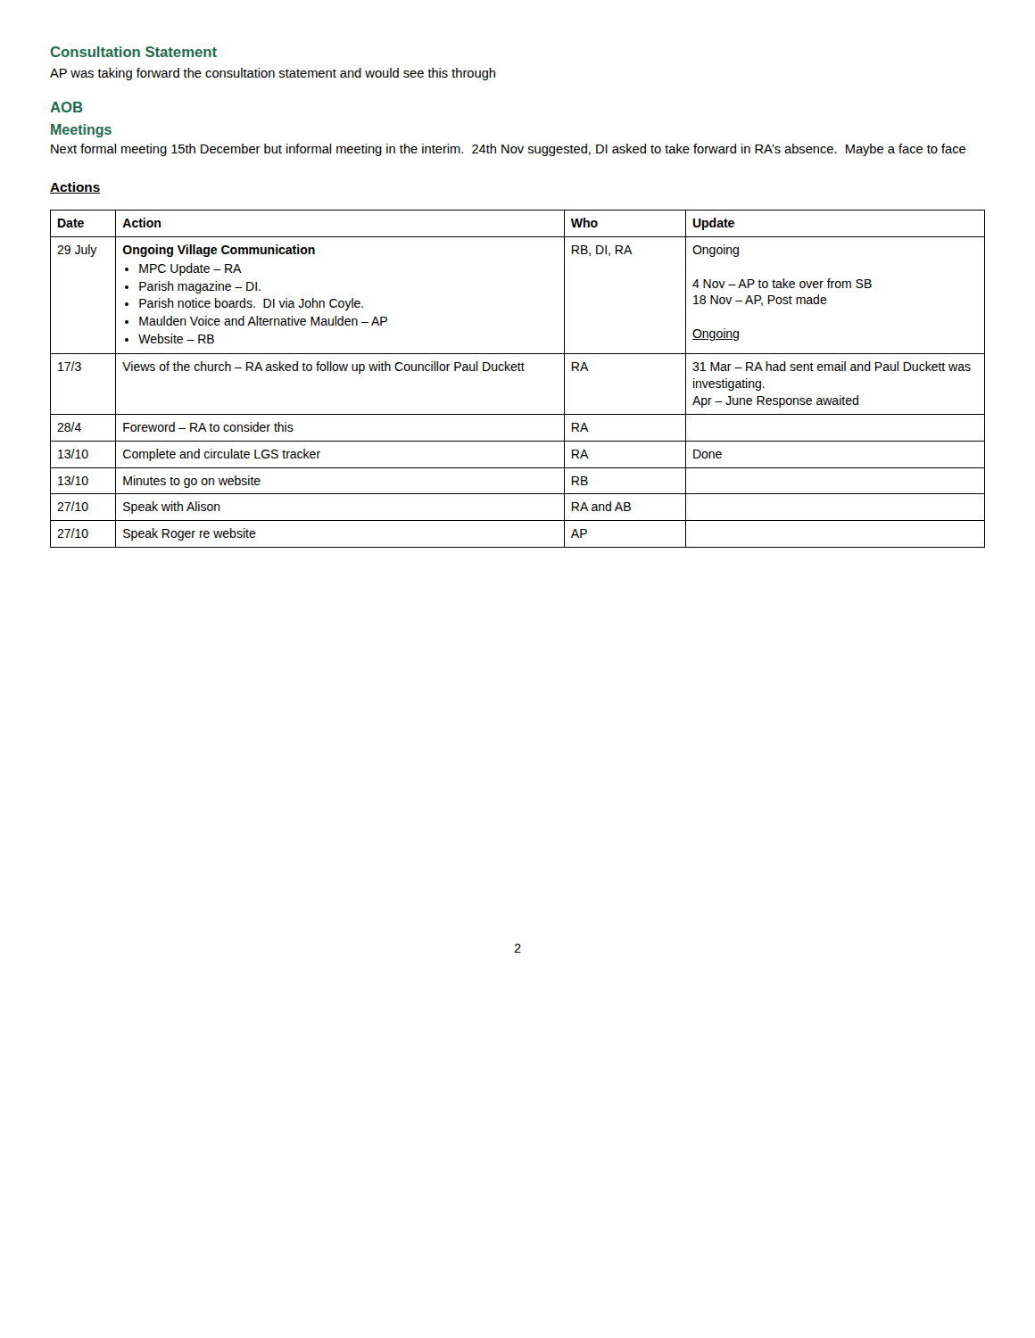Consultation Statement
AP was taking forward the consultation statement and would see this through
AOB
Meetings
Next formal meeting 15th December but informal meeting in the interim. 24th Nov suggested, DI asked to take forward in RA’s absence. Maybe a face to face
Actions
| Date | Action | Who | Update |
| --- | --- | --- | --- |
| 29 July | Ongoing Village Communication MPC Update – RA Parish magazine – DI. Parish notice boards. DI via John Coyle. Maulden Voice and Alternative Maulden – AP Website – RB | RB, DI, RA | Ongoing 4 Nov – AP to take over from SB 18 Nov – AP, Post made Ongoing |
| 17/3 | Views of the church – RA asked to follow up with Councillor Paul Duckett | RA | 31 Mar – RA had sent email and Paul Duckett was investigating. Apr – June Response awaited |
| 28/4 | Foreword – RA to consider this | RA | |
| 13/10 | Complete and circulate LGS tracker | RA | Done |
| 13/10 | Minutes to go on website | RB | |
| 27/10 | Speak with Alison | RA and AB | |
| 27/10 | Speak Roger re website | AP | |
2